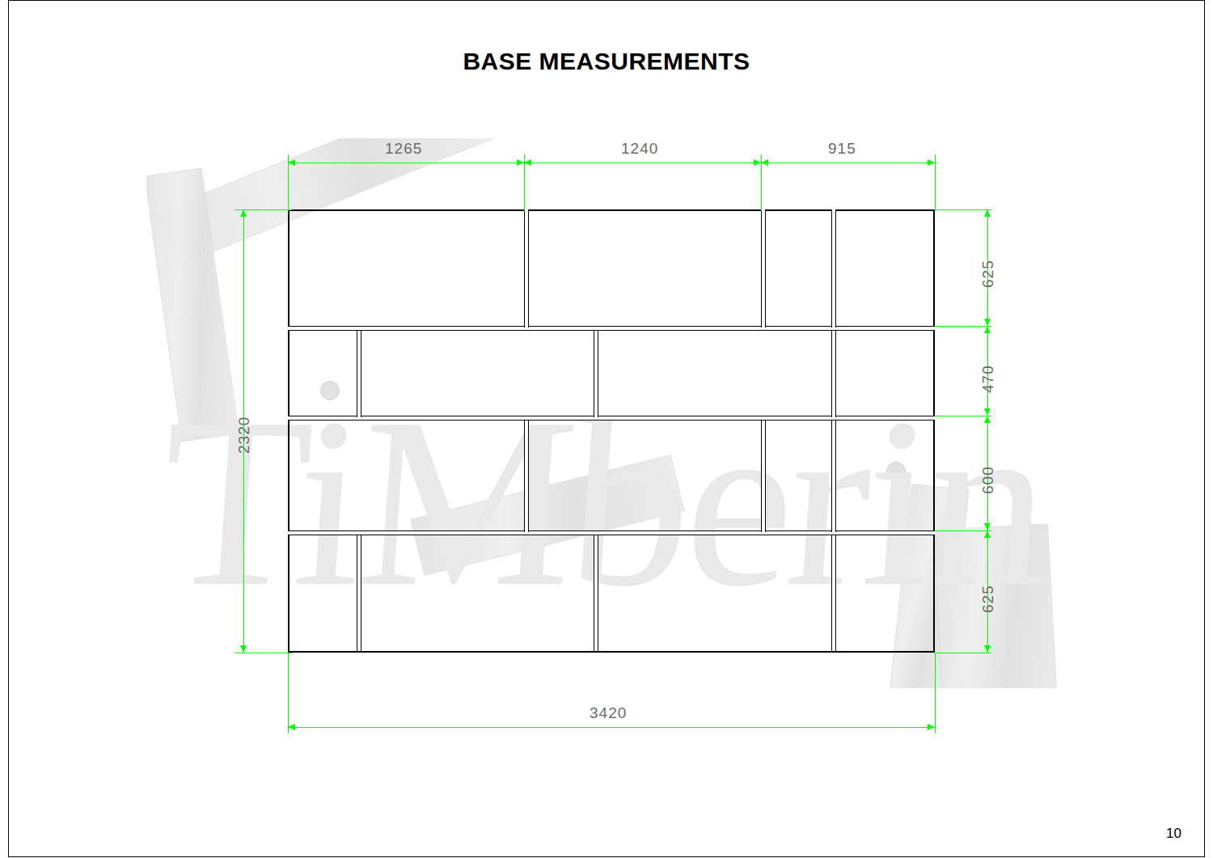BASE MEASUREMENTS
TiMberin
1265
1240
915
625
470
600
625
2320
3420
10